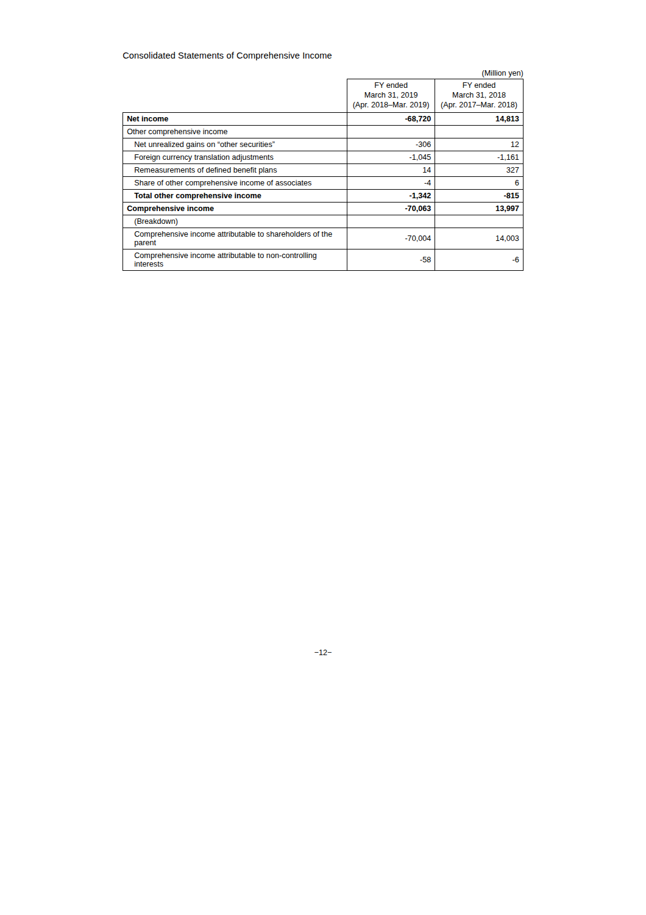Consolidated Statements of Comprehensive Income
(Million yen)
| | FY ended March 31, 2019 (Apr. 2018–Mar. 2019) | FY ended March 31, 2018 (Apr. 2017–Mar. 2018) |
| --- | --- | --- |
| Net income | -68,720 | 14,813 |
| Other comprehensive income | | |
| Net unrealized gains on “other securities” | -306 | 12 |
| Foreign currency translation adjustments | -1,045 | -1,161 |
| Remeasurements of defined benefit plans | 14 | 327 |
| Share of other comprehensive income of associates | -4 | 6 |
| Total other comprehensive income | -1,342 | -815 |
| Comprehensive income | -70,063 | 13,997 |
| (Breakdown) | | |
| Comprehensive income attributable to shareholders of the parent | -70,004 | 14,003 |
| Comprehensive income attributable to non-controlling interests | -58 | -6 |
−12−